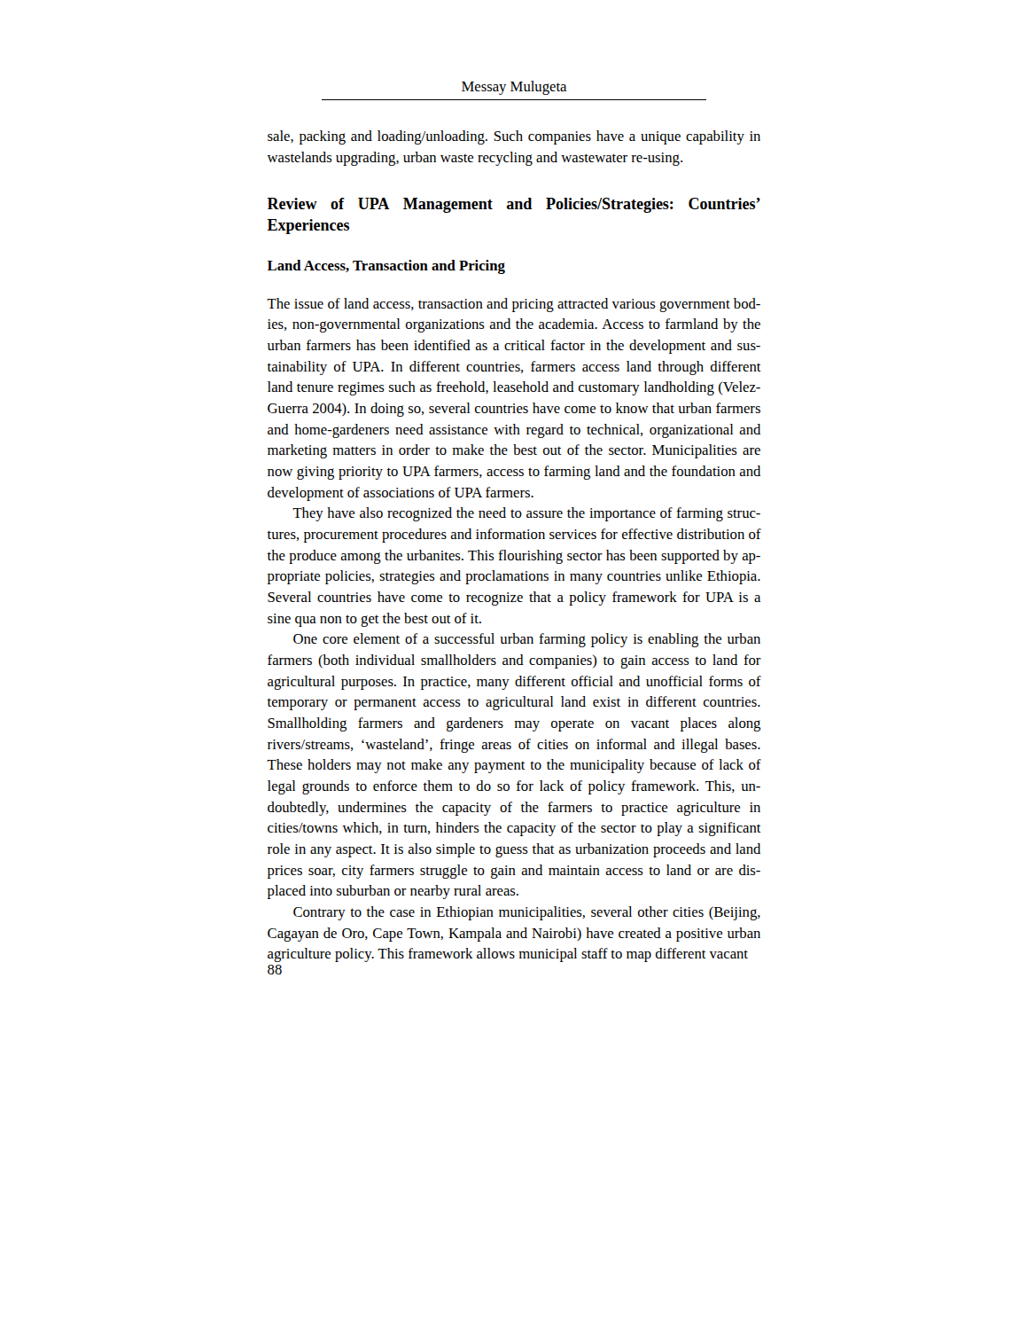Messay Mulugeta
sale, packing and loading/unloading. Such companies have a unique capability in wastelands upgrading, urban waste recycling and wastewater re-using.
Review of UPA Management and Policies/Strategies: Countries’ Experiences
Land Access, Transaction and Pricing
The issue of land access, transaction and pricing attracted various government bodies, non-governmental organizations and the academia. Access to farmland by the urban farmers has been identified as a critical factor in the development and sustainability of UPA. In different countries, farmers access land through different land tenure regimes such as freehold, leasehold and customary landholding (Velez-Guerra 2004). In doing so, several countries have come to know that urban farmers and home-gardeners need assistance with regard to technical, organizational and marketing matters in order to make the best out of the sector. Municipalities are now giving priority to UPA farmers, access to farming land and the foundation and development of associations of UPA farmers.
They have also recognized the need to assure the importance of farming structures, procurement procedures and information services for effective distribution of the produce among the urbanites. This flourishing sector has been supported by appropriate policies, strategies and proclamations in many countries unlike Ethiopia. Several countries have come to recognize that a policy framework for UPA is a sine qua non to get the best out of it.
One core element of a successful urban farming policy is enabling the urban farmers (both individual smallholders and companies) to gain access to land for agricultural purposes. In practice, many different official and unofficial forms of temporary or permanent access to agricultural land exist in different countries. Smallholding farmers and gardeners may operate on vacant places along rivers/streams, ‘wasteland’, fringe areas of cities on informal and illegal bases. These holders may not make any payment to the municipality because of lack of legal grounds to enforce them to do so for lack of policy framework. This, undoubtedly, undermines the capacity of the farmers to practice agriculture in cities/towns which, in turn, hinders the capacity of the sector to play a significant role in any aspect. It is also simple to guess that as urbanization proceeds and land prices soar, city farmers struggle to gain and maintain access to land or are displaced into suburban or nearby rural areas.
Contrary to the case in Ethiopian municipalities, several other cities (Beijing, Cagayan de Oro, Cape Town, Kampala and Nairobi) have created a positive urban agriculture policy. This framework allows municipal staff to map different vacant
88